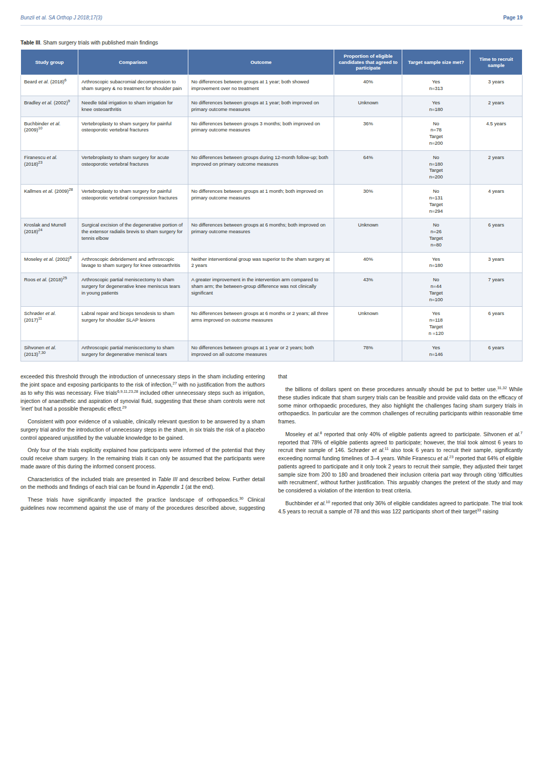Bunzli et al. SA Orthop J 2018;17(3)
Page 19
Table III. Sham surgery trials with published main findings
| Study group | Comparison | Outcome | Proportion of eligible candidates that agreed to participate | Target sample size met? | Time to recruit sample |
| --- | --- | --- | --- | --- | --- |
| Beard et al. (2018) 6 | Arthroscopic subacromial decompression to sham surgery & no treatment for shoulder pain | No differences between groups at 1 year; both showed improvement over no treatment | 40% | Yes n=313 | 3 years |
| Bradley et al. (2002) 9 | Needle tidal irrigation to sham irrigation for knee osteoarthritis | No differences between groups at 1 year; both improved on primary outcome measures | Unknown | Yes n=180 | 2 years |
| Buchbinder et al. (2009) 10 | Vertebroplasty to sham surgery for painful osteoporotic vertebral fractures | No differences between groups 3 months; both improved on primary outcome measures | 36% | No n=78 Target n=200 | 4.5 years |
| Firanescu et al. (2018) 23 | Vertebroplasty to sham surgery for acute osteoporotic vertebral fractures | No differences between groups during 12-month follow-up; both improved on primary outcome measures | 64% | No n=180 Target n=200 | 2 years |
| Kallmes et al. (2009) 28 | Vertebroplasty to sham surgery for painful osteoporotic vertebral compression fractures | No differences between groups at 1 month; both improved on primary outcome measures | 30% | No n=131 Target n=294 | 4 years |
| Kroslak and Murrell (2018) 24 | Surgical excision of the degenerative portion of the extensor radialis brevis to sham surgery for tennis elbow | No differences between groups at 6 months; both improved on primary outcome measures | Unknown | No n=26 Target n=80 | 6 years |
| Moseley et al. (2002) 8 | Arthroscopic debridement and arthroscopic lavage to sham surgery for knee osteoarthritis | Neither interventional group was superior to the sham surgery at 2 years | 40% | Yes n=180 | 3 years |
| Roos et al. (2018) 25 | Arthroscopic partial meniscectomy to sham surgery for degenerative knee meniscus tears in young patients | A greater improvement in the intervention arm compared to sham arm; the between-group difference was not clinically significant | 43% | No n=44 Target n=100 | 7 years |
| Schrøder et al. (2017) 11 | Labral repair and biceps tenodesis to sham surgery for shoulder SLAP lesions | No differences between groups at 6 months or 2 years; all three arms improved on outcome measures | Unknown | Yes n=118 Target n =120 | 6 years |
| Sihvonen et al. (2013) 7,30 | Arthroscopic partial meniscectomy to sham surgery for degenerative meniscal tears | No differences between groups at 1 year or 2 years; both improved on all outcome measures | 78% | Yes n=146 | 6 years |
exceeded this threshold through the introduction of unnecessary steps in the sham including entering the joint space and exposing participants to the risk of infection,27 with no justification from the authors as to why this was necessary. Five trials6,9,11,23,28 included other unnecessary steps such as irrigation, injection of anaesthetic and aspiration of synovial fluid, suggesting that these sham controls were not 'inert' but had a possible therapeutic effect.29
Consistent with poor evidence of a valuable, clinically relevant question to be answered by a sham surgery trial and/or the introduction of unnecessary steps in the sham, in six trials the risk of a placebo control appeared unjustified by the valuable knowledge to be gained.
Only four of the trials explicitly explained how participants were informed of the potential that they could receive sham surgery. In the remaining trials it can only be assumed that the participants were made aware of this during the informed consent process.
Characteristics of the included trials are presented in Table III and described below. Further detail on the methods and findings of each trial can be found in Appendix 1 (at the end).
These trials have significantly impacted the practice landscape of orthopaedics.30 Clinical guidelines now recommend against the use of many of the procedures described above, suggesting that
the billions of dollars spent on these procedures annually should be put to better use.31,32 While these studies indicate that sham surgery trials can be feasible and provide valid data on the efficacy of some minor orthopaedic procedures, they also highlight the challenges facing sham surgery trials in orthopaedics. In particular are the common challenges of recruiting participants within reasonable time frames.
Moseley et al.8 reported that only 40% of eligible patients agreed to participate. Sihvonen et al.7 reported that 78% of eligible patients agreed to participate; however, the trial took almost 6 years to recruit their sample of 146. Schrøder et al.11 also took 6 years to recruit their sample, significantly exceeding normal funding timelines of 3–4 years. While Firanescu et al.23 reported that 64% of eligible patients agreed to participate and it only took 2 years to recruit their sample, they adjusted their target sample size from 200 to 180 and broadened their inclusion criteria part way through citing 'difficulties with recruitment', without further justification. This arguably changes the pretext of the study and may be considered a violation of the intention to treat criteria.
Buchbinder et al.10 reported that only 36% of eligible candidates agreed to participate. The trial took 4.5 years to recruit a sample of 78 and this was 122 participants short of their target33 raising